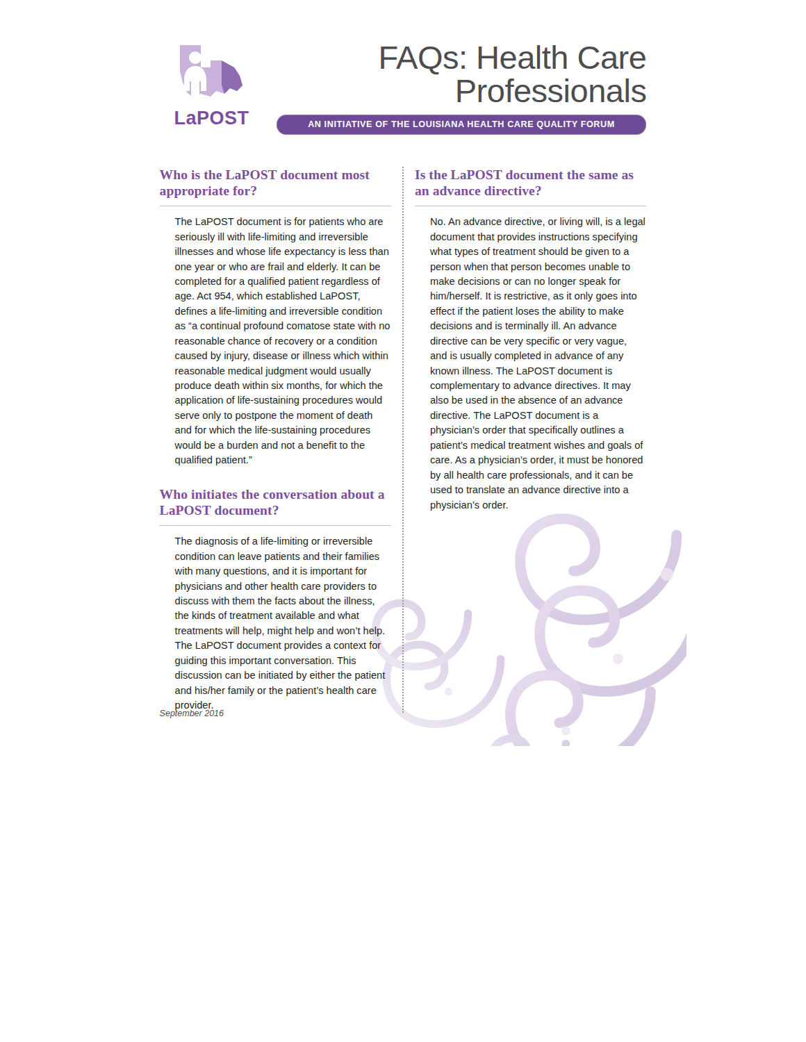La POST
FAQs: Health Care Professionals
An Initiative of the Louisiana Health Care Quality Forum
Who is the LaPOST document most appropriate for?
The LaPOST document is for patients who are seriously ill with life-limiting and irreversible illnesses and whose life expectancy is less than one year or who are frail and elderly. It can be completed for a qualified patient regardless of age. Act 954, which established LaPOST, defines a life-limiting and irreversible condition as “a continual profound comatose state with no reasonable chance of recovery or a condition caused by injury, disease or illness which within reasonable medical judgment would usually produce death within six months, for which the application of life-sustaining procedures would serve only to postpone the moment of death and for which the life-sustaining procedures would be a burden and not a benefit to the qualified patient.”
Who initiates the conversation about a LaPOST document?
The diagnosis of a life-limiting or irreversible condition can leave patients and their families with many questions, and it is important for physicians and other health care providers to discuss with them the facts about the illness, the kinds of treatment available and what treatments will help, might help and won’t help. The LaPOST document provides a context for guiding this important conversation. This discussion can be initiated by either the patient and his/her family or the patient’s health care provider.
Is the LaPOST document the same as an advance directive?
No. An advance directive, or living will, is a legal document that provides instructions specifying what types of treatment should be given to a person when that person becomes unable to make decisions or can no longer speak for him/herself. It is restrictive, as it only goes into effect if the patient loses the ability to make decisions and is terminally ill. An advance directive can be very specific or very vague, and is usually completed in advance of any known illness. The LaPOST document is complementary to advance directives. It may also be used in the absence of an advance directive. The LaPOST document is a physician’s order that specifically outlines a patient’s medical treatment wishes and goals of care. As a physician’s order, it must be honored by all health care professionals, and it can be used to translate an advance directive into a physician’s order.
September 2016